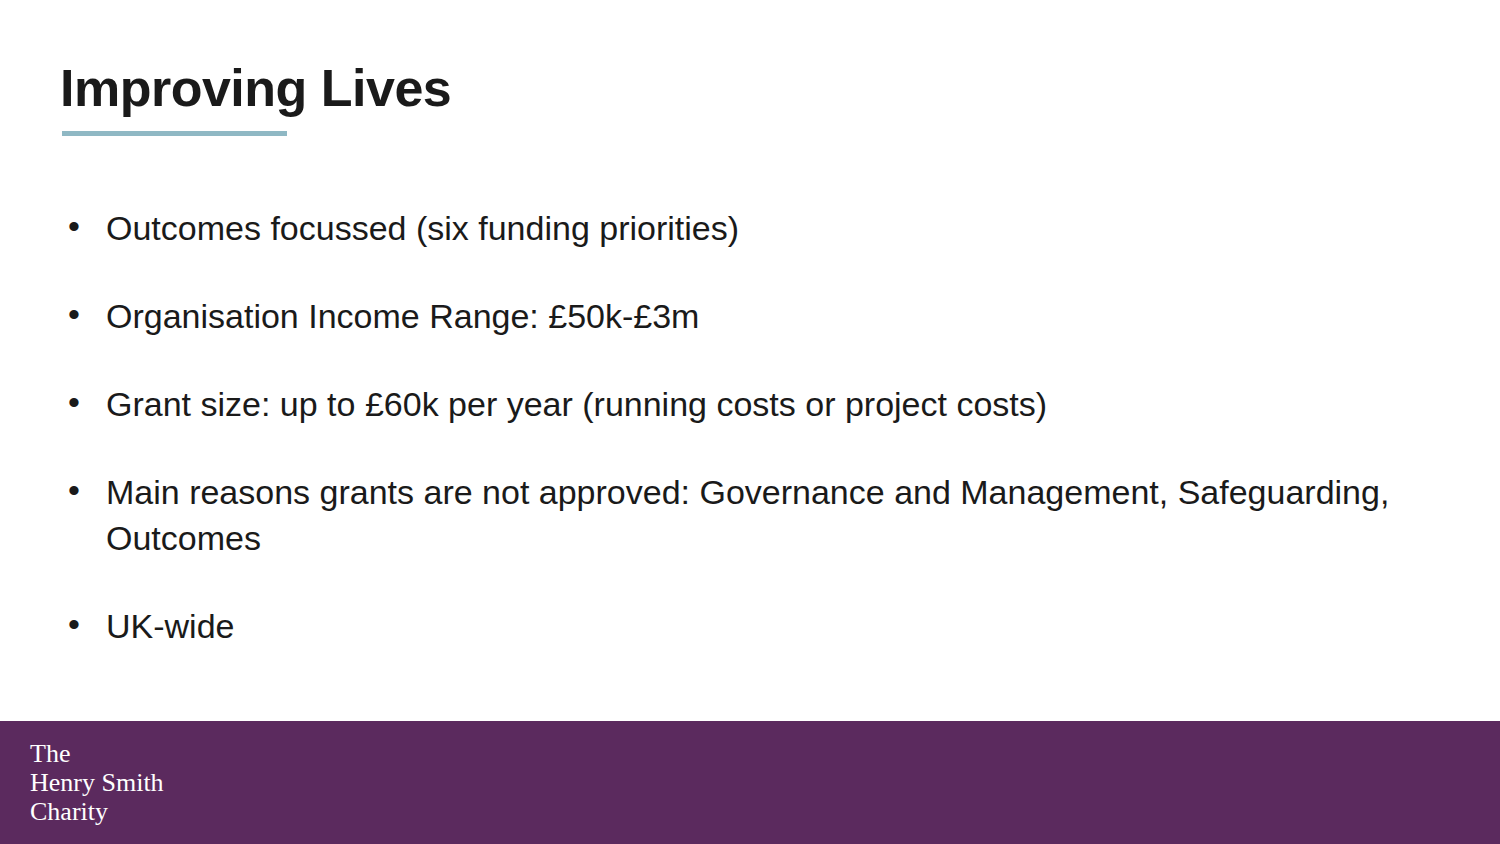Improving Lives
Outcomes focussed (six funding priorities)
Organisation Income Range: £50k-£3m
Grant size: up to £60k per year (running costs or project costs)
Main reasons grants are not approved: Governance and Management, Safeguarding, Outcomes
UK-wide
The Henry Smith Charity